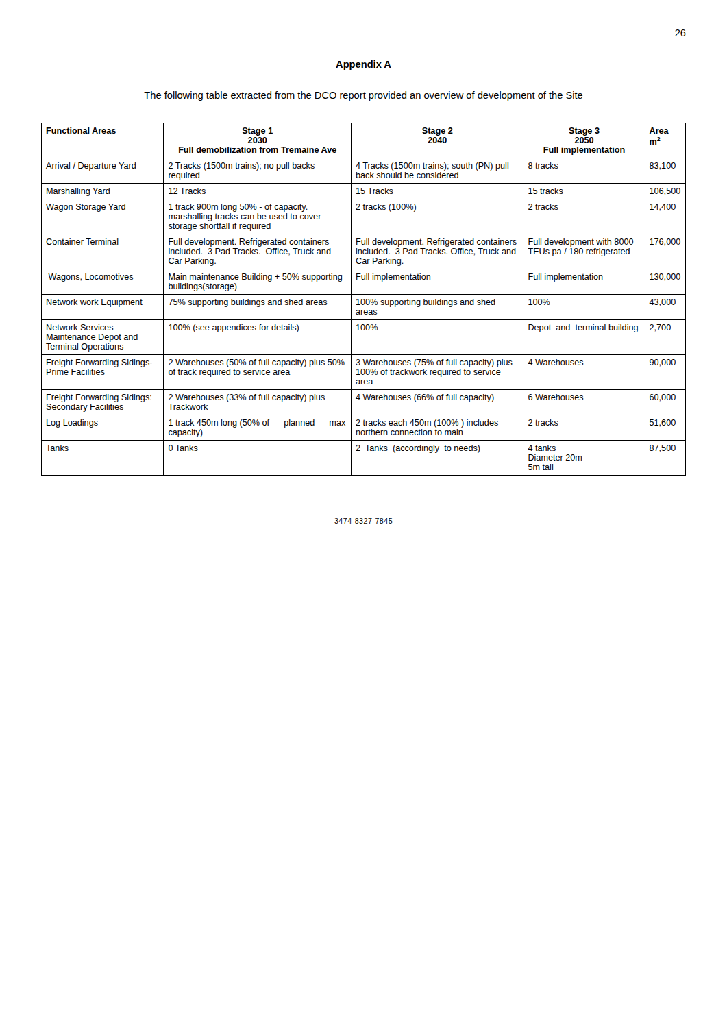26
Appendix A
The following table extracted from the DCO report provided an overview of development of the Site
| Functional Areas | Stage 1 2030 Full demobilization from Tremaine Ave | Stage 2 2040 | Stage 3 2050 Full implementation | Area m 2 |
| --- | --- | --- | --- | --- |
| Arrival / Departure Yard | 2 Tracks (1500m trains); no pull backs required | 4 Tracks (1500m trains); south (PN) pull back should be considered | 8 tracks | 83,100 |
| Marshalling Yard | 12 Tracks | 15 Tracks | 15 tracks | 106,500 |
| Wagon Storage Yard | 1 track 900m long 50% - of capacity. marshalling tracks can be used to cover storage shortfall if required | 2 tracks (100%) | 2 tracks | 14,400 |
| Container Terminal | Full development. Refrigerated containers included. 3 Pad Tracks. Office, Truck and Car Parking. | Full development. Refrigerated containers included. 3 Pad Tracks. Office, Truck and Car Parking. | Full development with 8000 TEUs pa / 180 refrigerated | 176,000 |
| Wagons, Locomotives | Main maintenance Building + 50% supporting buildings(storage) | Full implementation | Full implementation | 130,000 |
| Network work Equipment | 75% supporting buildings and shed areas | 100% supporting buildings and shed areas | 100% | 43,000 |
| Network Services Maintenance Depot and Terminal Operations | 100% (see appendices for details) | 100% | Depot and terminal building | 2,700 |
| Freight Forwarding Sidings- Prime Facilities | 2 Warehouses (50% of full capacity) plus 50% of track required to service area | 3 Warehouses (75% of full capacity) plus 100% of trackwork required to service area | 4 Warehouses | 90,000 |
| Freight Forwarding Sidings: Secondary Facilities | 2 Warehouses (33% of full capacity) plus Trackwork | 4 Warehouses (66% of full capacity) | 6 Warehouses | 60,000 |
| Log Loadings | 1 track 450m long (50% of planned max capacity) | 2 tracks each 450m (100% ) includes northern connection to main | 2 tracks | 51,600 |
| Tanks | 0 Tanks | 2 Tanks (accordingly to needs) | 4 tanks Diameter 20m 5m tall | 87,500 |
3474-8327-7845